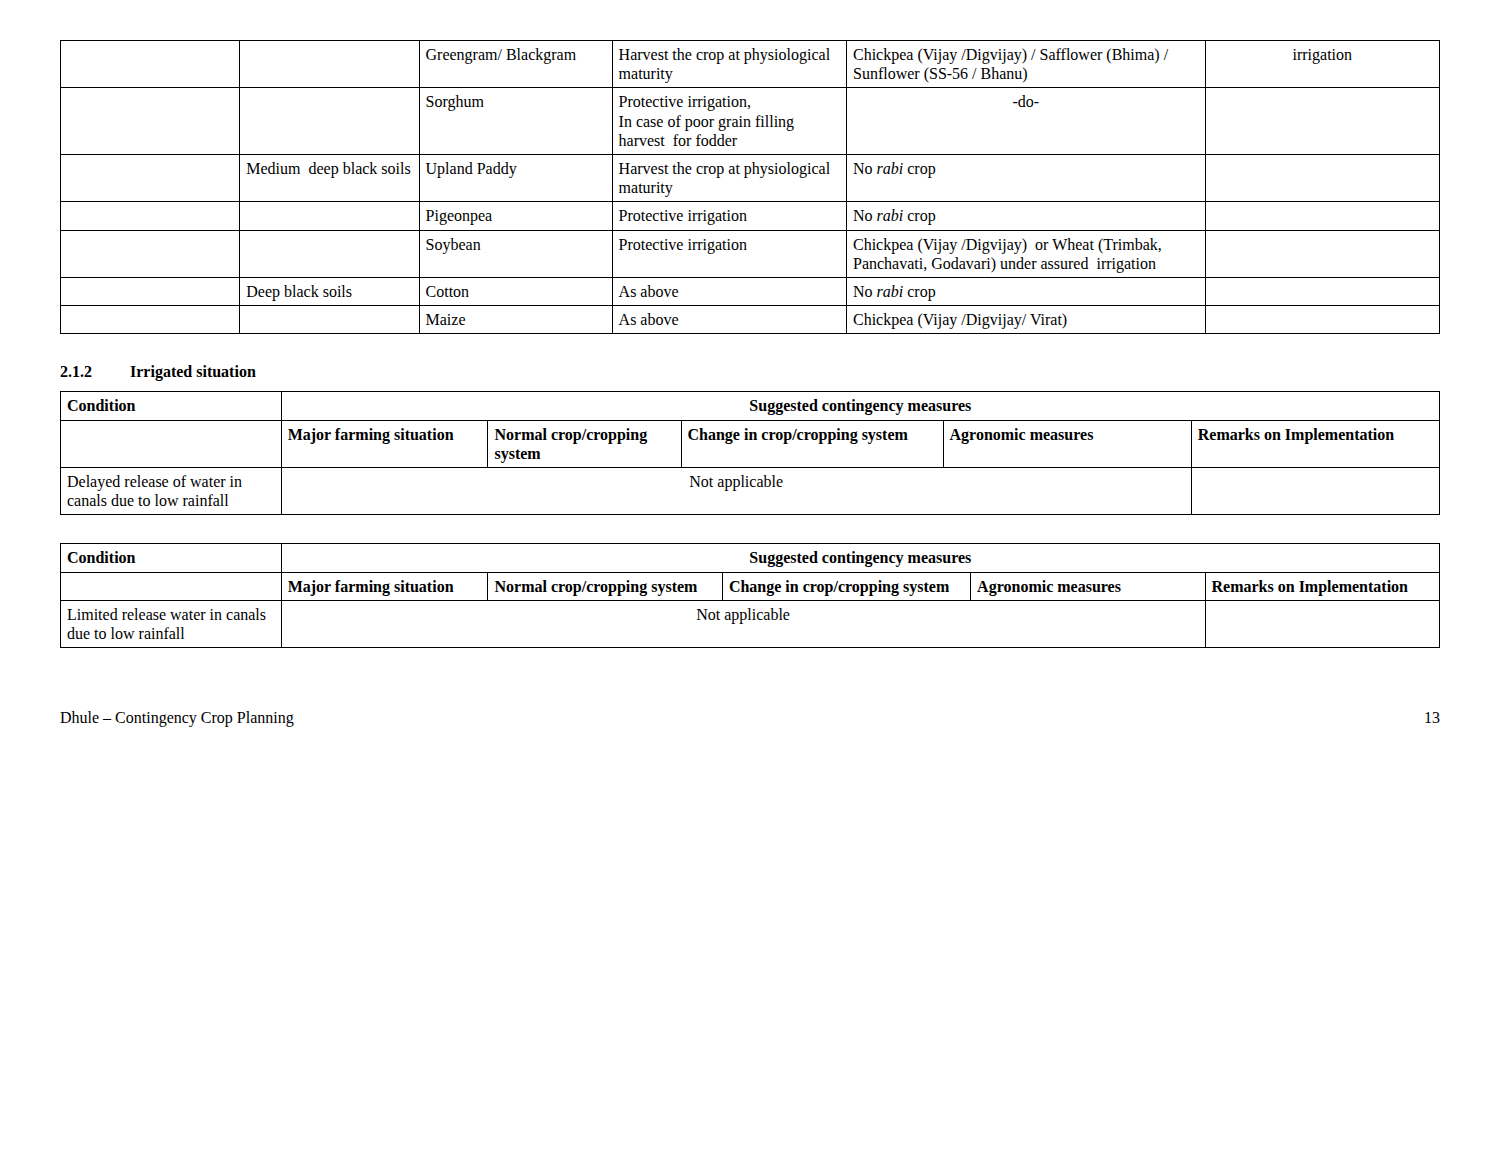| | | Greengram/ Blackgram | Harvest the crop at physiological maturity | Chickpea (Vijay /Digvijay) / Safflower (Bhima) / Sunflower (SS-56 / Bhanu) | irrigation |
| | | Sorghum | Protective irrigation, In case of poor grain filling harvest for fodder | -do- | |
| | Medium deep black soils | Upland Paddy | Harvest the crop at physiological maturity | No rabi crop | |
| | | Pigeonpea | Protective irrigation | No rabi crop | |
| | | Soybean | Protective irrigation | Chickpea (Vijay /Digvijay) or Wheat (Trimbak, Panchavati, Godavari) under assured irrigation | |
| | Deep black soils | Cotton | As above | No rabi crop | |
| | | Maize | As above | Chickpea (Vijay /Digvijay/ Virat) | |
2.1.2 Irrigated situation
| Condition | Suggested contingency measures |
| --- | --- |
| | Major farming situation | Normal crop/cropping system | Change in crop/cropping system | Agronomic measures | Remarks on Implementation |
| Delayed release of water in canals due to low rainfall | Not applicable | |
| Condition | Suggested contingency measures |
| --- | --- |
| | Major farming situation | Normal crop/cropping system | Change in crop/cropping system | Agronomic measures | Remarks on Implementation |
| Limited release water in canals due to low rainfall | Not applicable | |
Dhule – Contingency Crop Planning 13